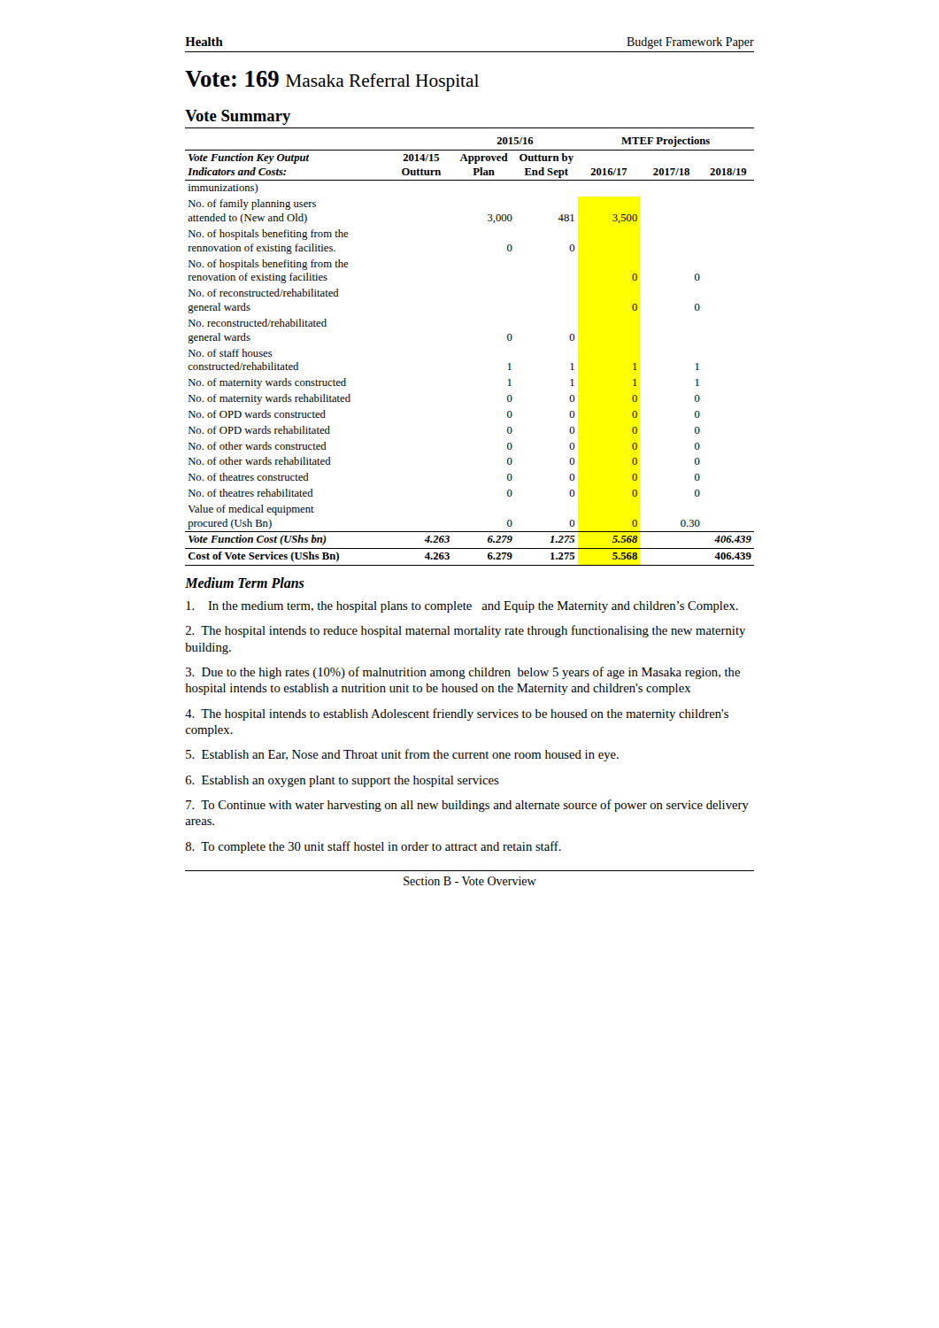Health
Budget Framework Paper
Vote: 169 Masaka Referral Hospital
Vote Summary
| | | 2015/16 | MTEF Projections |
| --- | --- | --- | --- |
| Vote Function Key Output Indicators and Costs: | 2014/15 Outturn | Approved Plan | Outturn by End Sept | 2016/17 | 2017/18 | 2018/19 |
| immunizations) | | | | | | |
| No. of family planning users attended to (New and Old) | | 3,000 | 481 | 3,500 | | |
| No. of hospitals benefiting from the rennovation of existing facilities. | | 0 | 0 | | | |
| No. of hospitals benefiting from the renovation of existing facilities | | | | 0 | 0 | |
| No. of reconstructed/rehabilitated general wards | | | | 0 | 0 | |
| No. reconstructed/rehabilitated general wards | | 0 | 0 | | | |
| No. of staff houses constructed/rehabilitated | | 1 | 1 | 1 | 1 | |
| No. of maternity wards constructed | | 1 | 1 | 1 | 1 | |
| No. of maternity wards rehabilitated | | 0 | 0 | 0 | 0 | |
| No. of OPD wards constructed | | 0 | 0 | 0 | 0 | |
| No. of OPD wards rehabilitated | | 0 | 0 | 0 | 0 | |
| No. of other wards constructed | | 0 | 0 | 0 | 0 | |
| No. of other wards rehabilitated | | 0 | 0 | 0 | 0 | |
| No. of theatres constructed | | 0 | 0 | 0 | 0 | |
| No. of theatres rehabilitated | | 0 | 0 | 0 | 0 | |
| Value of medical equipment procured (Ush Bn) | | 0 | 0 | 0 | 0.30 | |
| Vote Function Cost (UShs bn) | 4.263 | 6.279 | 1.275 | 5.568 | | 406.439 |
| Cost of Vote Services (UShs Bn) | 4.263 | 6.279 | 1.275 | 5.568 | | 406.439 |
Medium Term Plans
1. In the medium term, the hospital plans to complete and Equip the Maternity and children’s Complex.
2. The hospital intends to reduce hospital maternal mortality rate through functionalising the new maternity building.
3. Due to the high rates (10%) of malnutrition among children below 5 years of age in Masaka region, the hospital intends to establish a nutrition unit to be housed on the Maternity and children's complex
4. The hospital intends to establish Adolescent friendly services to be housed on the maternity children's complex.
5. Establish an Ear, Nose and Throat unit from the current one room housed in eye.
6. Establish an oxygen plant to support the hospital services
7. To Continue with water harvesting on all new buildings and alternate source of power on service delivery areas.
8. To complete the 30 unit staff hostel in order to attract and retain staff.
Section B - Vote Overview